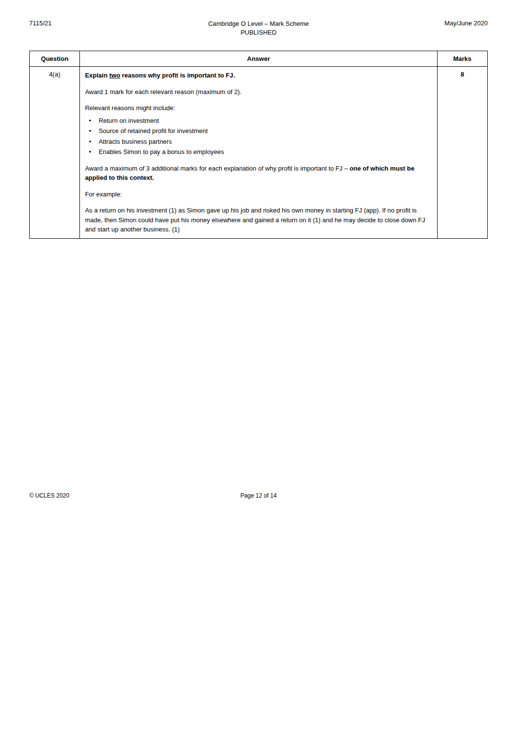7115/21
Cambridge O Level – Mark Scheme
PUBLISHED
May/June 2020
| Question | Answer | Marks |
| --- | --- | --- |
| 4(a) | Explain two reasons why profit is important to FJ. Award 1 mark for each relevant reason (maximum of 2). Relevant reasons might include: Return on investment Source of retained profit for investment Attracts business partners Enables Simon to pay a bonus to employees Award a maximum of 3 additional marks for each explanation of why profit is important to FJ – one of which must be applied to this context. For example: As a return on his investment (1) as Simon gave up his job and risked his own money in starting FJ (app). If no profit is made, then Simon could have put his money elsewhere and gained a return on it (1) and he may decide to close down FJ and start up another business. (1) | 8 |
© UCLES 2020
Page 12 of 14